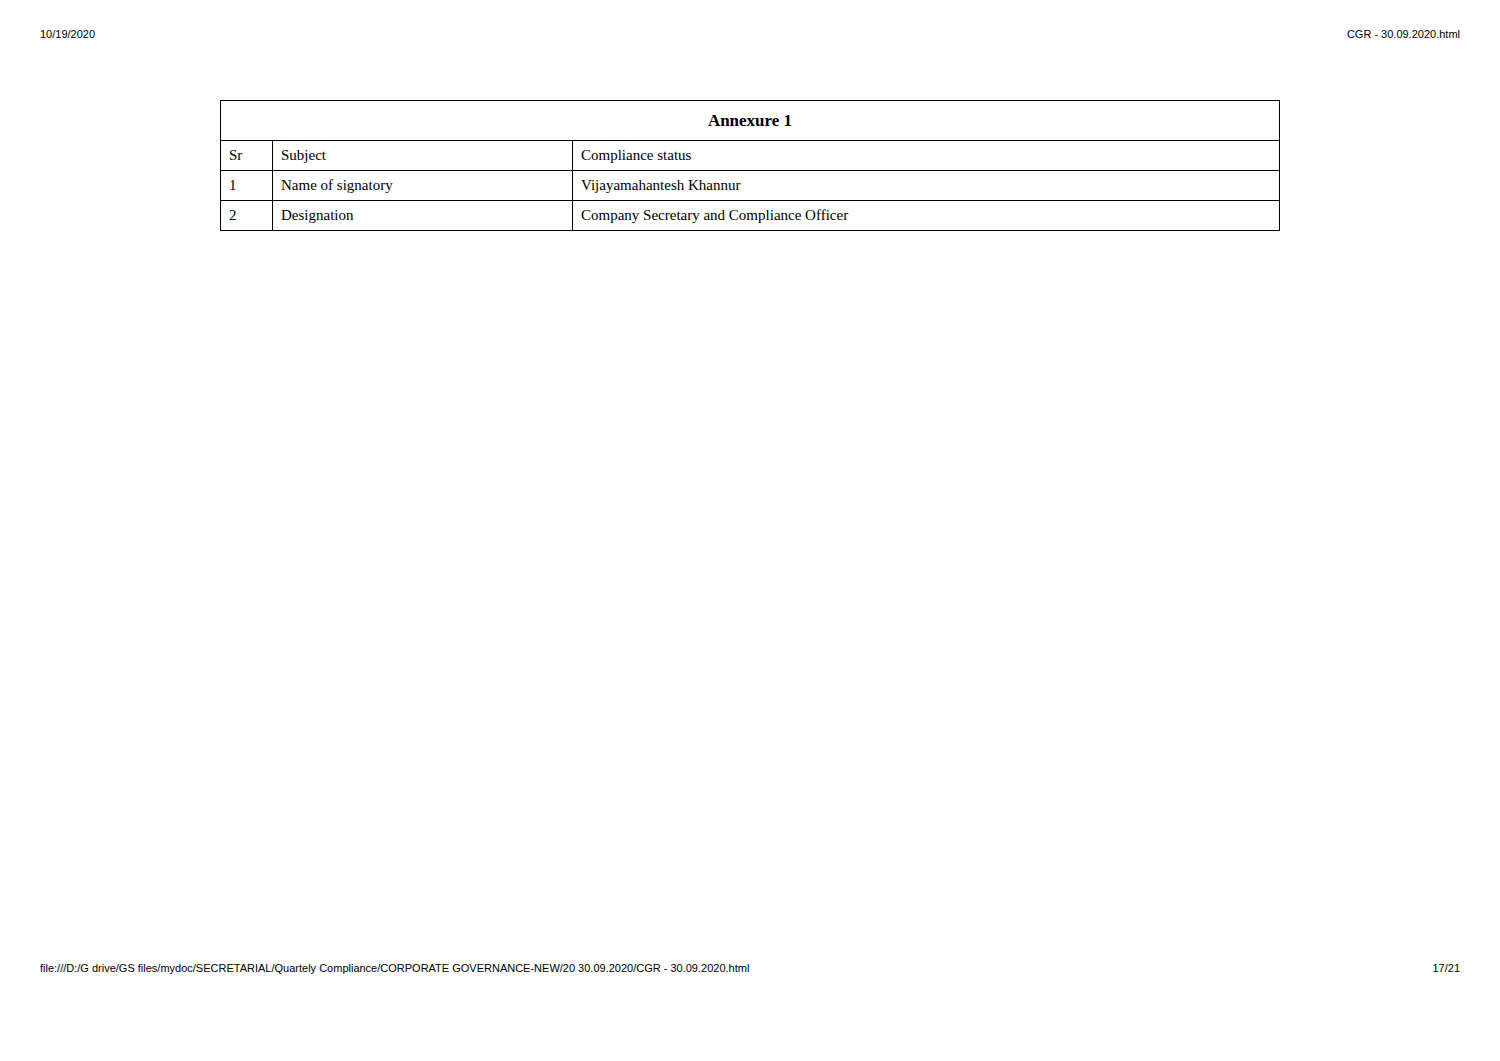10/19/2020
CGR - 30.09.2020.html
| Annexure 1 |
| --- |
| Sr | Subject | Compliance status |
| 1 | Name of signatory | Vijayamahantesh Khannur |
| 2 | Designation | Company Secretary and Compliance Officer |
file:///D:/G drive/GS files/mydoc/SECRETARIAL/Quartely Compliance/CORPORATE GOVERNANCE-NEW/20 30.09.2020/CGR - 30.09.2020.html
17/21